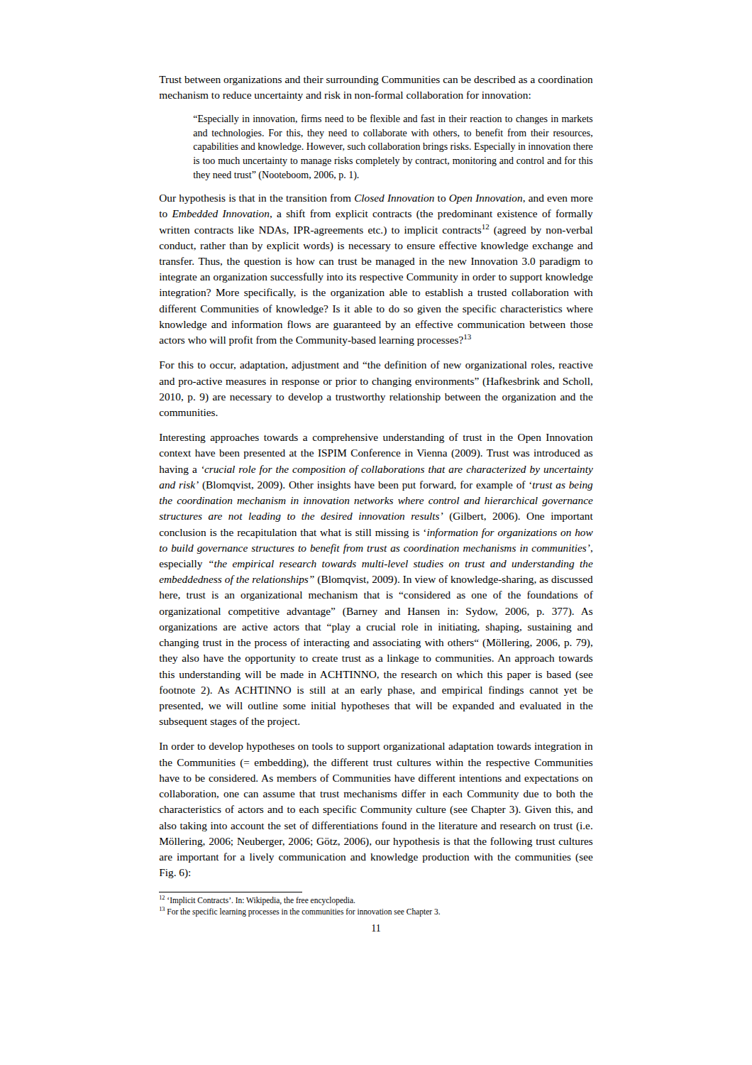Trust between organizations and their surrounding Communities can be described as a coordination mechanism to reduce uncertainty and risk in non-formal collaboration for innovation:
“Especially in innovation, firms need to be flexible and fast in their reaction to changes in markets and technologies. For this, they need to collaborate with others, to benefit from their resources, capabilities and knowledge. However, such collaboration brings risks. Especially in innovation there is too much uncertainty to manage risks completely by contract, monitoring and control and for this they need trust” (Nooteboom, 2006, p. 1).
Our hypothesis is that in the transition from Closed Innovation to Open Innovation, and even more to Embedded Innovation, a shift from explicit contracts (the predominant existence of formally written contracts like NDAs, IPR-agreements etc.) to implicit contracts12 (agreed by non-verbal conduct, rather than by explicit words) is necessary to ensure effective knowledge exchange and transfer. Thus, the question is how can trust be managed in the new Innovation 3.0 paradigm to integrate an organization successfully into its respective Community in order to support knowledge integration? More specifically, is the organization able to establish a trusted collaboration with different Communities of knowledge? Is it able to do so given the specific characteristics where knowledge and information flows are guaranteed by an effective communication between those actors who will profit from the Community-based learning processes?13
For this to occur, adaptation, adjustment and “the definition of new organizational roles, reactive and pro-active measures in response or prior to changing environments” (Hafkesbrink and Scholl, 2010, p. 9) are necessary to develop a trustworthy relationship between the organization and the communities.
Interesting approaches towards a comprehensive understanding of trust in the Open Innovation context have been presented at the ISPIM Conference in Vienna (2009). Trust was introduced as having a ‘crucial role for the composition of collaborations that are characterized by uncertainty and risk’ (Blomqvist, 2009). Other insights have been put forward, for example of ‘trust as being the coordination mechanism in innovation networks where control and hierarchical governance structures are not leading to the desired innovation results’ (Gilbert, 2006). One important conclusion is the recapitulation that what is still missing is ‘information for organizations on how to build governance structures to benefit from trust as coordination mechanisms in communities’, especially “the empirical research towards multi-level studies on trust and understanding the embeddedness of the relationships” (Blomqvist, 2009). In view of knowledge-sharing, as discussed here, trust is an organizational mechanism that is “considered as one of the foundations of organizational competitive advantage” (Barney and Hansen in: Sydow, 2006, p. 377). As organizations are active actors that “play a crucial role in initiating, shaping, sustaining and changing trust in the process of interacting and associating with others“ (Möllering, 2006, p. 79), they also have the opportunity to create trust as a linkage to communities. An approach towards this understanding will be made in ACHTINNO, the research on which this paper is based (see footnote 2). As ACHTINNO is still at an early phase, and empirical findings cannot yet be presented, we will outline some initial hypotheses that will be expanded and evaluated in the subsequent stages of the project.
In order to develop hypotheses on tools to support organizational adaptation towards integration in the Communities (= embedding), the different trust cultures within the respective Communities have to be considered. As members of Communities have different intentions and expectations on collaboration, one can assume that trust mechanisms differ in each Community due to both the characteristics of actors and to each specific Community culture (see Chapter 3). Given this, and also taking into account the set of differentiations found in the literature and research on trust (i.e. Möllering, 2006; Neuberger, 2006; Götz, 2006), our hypothesis is that the following trust cultures are important for a lively communication and knowledge production with the communities (see Fig. 6):
12 ‘Implicit Contracts’. In: Wikipedia, the free encyclopedia.
13 For the specific learning processes in the communities for innovation see Chapter 3.
11